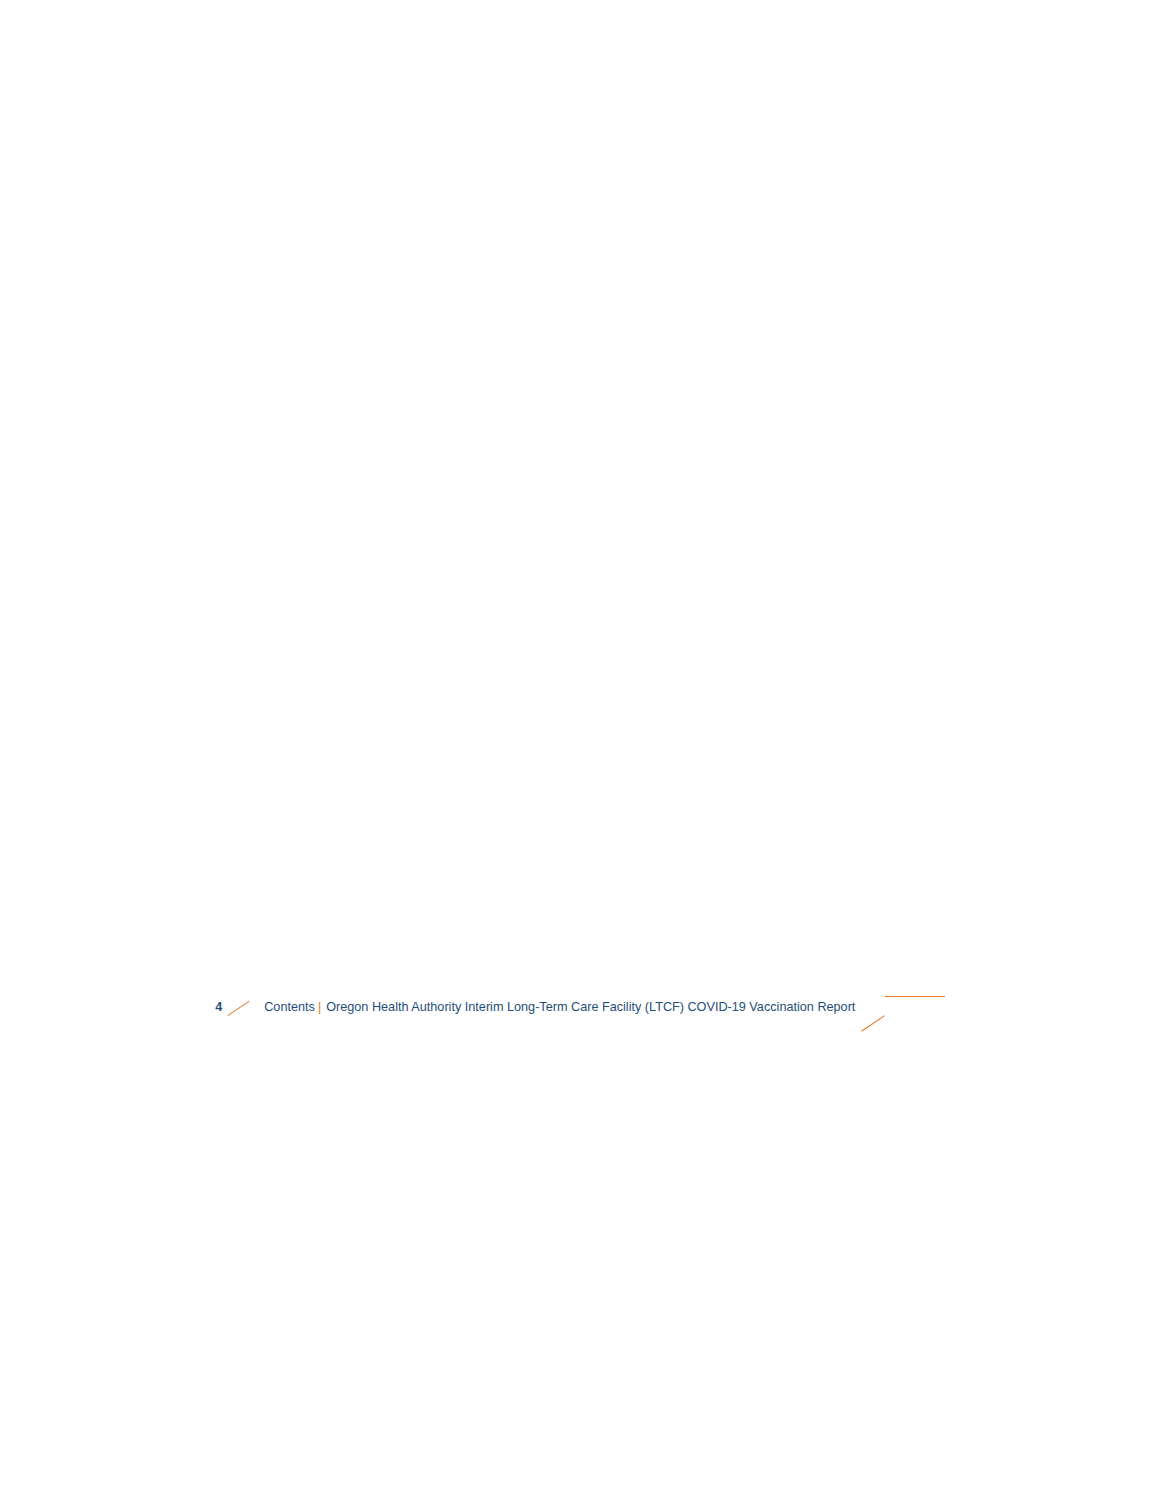4
Contents|Oregon Health Authority Interim Long-Term Care Facility (LTCF) COVID-19 Vaccination Report